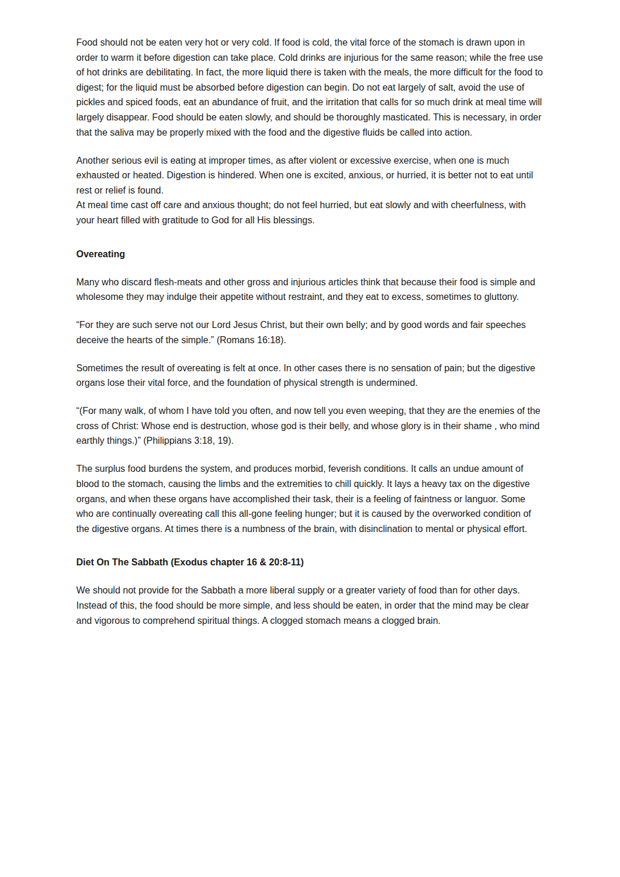Food should not be eaten very hot or very cold. If food is cold, the vital force of the stomach is drawn upon in order to warm it before digestion can take place. Cold drinks are injurious for the same reason; while the free use of hot drinks are debilitating. In fact, the more liquid there is taken with the meals, the more difficult for the food to digest; for the liquid must be absorbed before digestion can begin. Do not eat largely of salt, avoid the use of pickles and spiced foods, eat an abundance of fruit, and the irritation that calls for so much drink at meal time will largely disappear. Food should be eaten slowly, and should be thoroughly masticated. This is necessary, in order that the saliva may be properly mixed with the food and the digestive fluids be called into action.
Another serious evil is eating at improper times, as after violent or excessive exercise, when one is much exhausted or heated. Digestion is hindered. When one is excited, anxious, or hurried, it is better not to eat until rest or relief is found.
At meal time cast off care and anxious thought; do not feel hurried, but eat slowly and with cheerfulness, with your heart filled with gratitude to God for all His blessings.
Overeating
Many who discard flesh-meats and other gross and injurious articles think that because their food is simple and wholesome they may indulge their appetite without restraint, and they eat to excess, sometimes to gluttony.
“For they are such serve not our Lord Jesus Christ, but their own belly; and by good words and fair speeches deceive the hearts of the simple.” (Romans 16:18).
Sometimes the result of overeating is felt at once. In other cases there is no sensation of pain; but the digestive organs lose their vital force, and the foundation of physical strength is undermined.
“(For many walk, of whom I have told you often, and now tell you even weeping, that they are the enemies of the cross of Christ: Whose end is destruction, whose god is their belly, and whose glory is in their shame , who mind earthly things.)” (Philippians 3:18, 19).
The surplus food burdens the system, and produces morbid, feverish conditions. It calls an undue amount of blood to the stomach, causing the limbs and the extremities to chill quickly. It lays a heavy tax on the digestive organs, and when these organs have accomplished their task, their is a feeling of faintness or languor. Some who are continually overeating call this all-gone feeling hunger; but it is caused by the overworked condition of the digestive organs. At times there is a numbness of the brain, with disinclination to mental or physical effort.
Diet On The Sabbath (Exodus chapter 16 & 20:8-11)
We should not provide for the Sabbath a more liberal supply or a greater variety of food than for other days. Instead of this, the food should be more simple, and less should be eaten, in order that the mind may be clear and vigorous to comprehend spiritual things. A clogged stomach means a clogged brain.